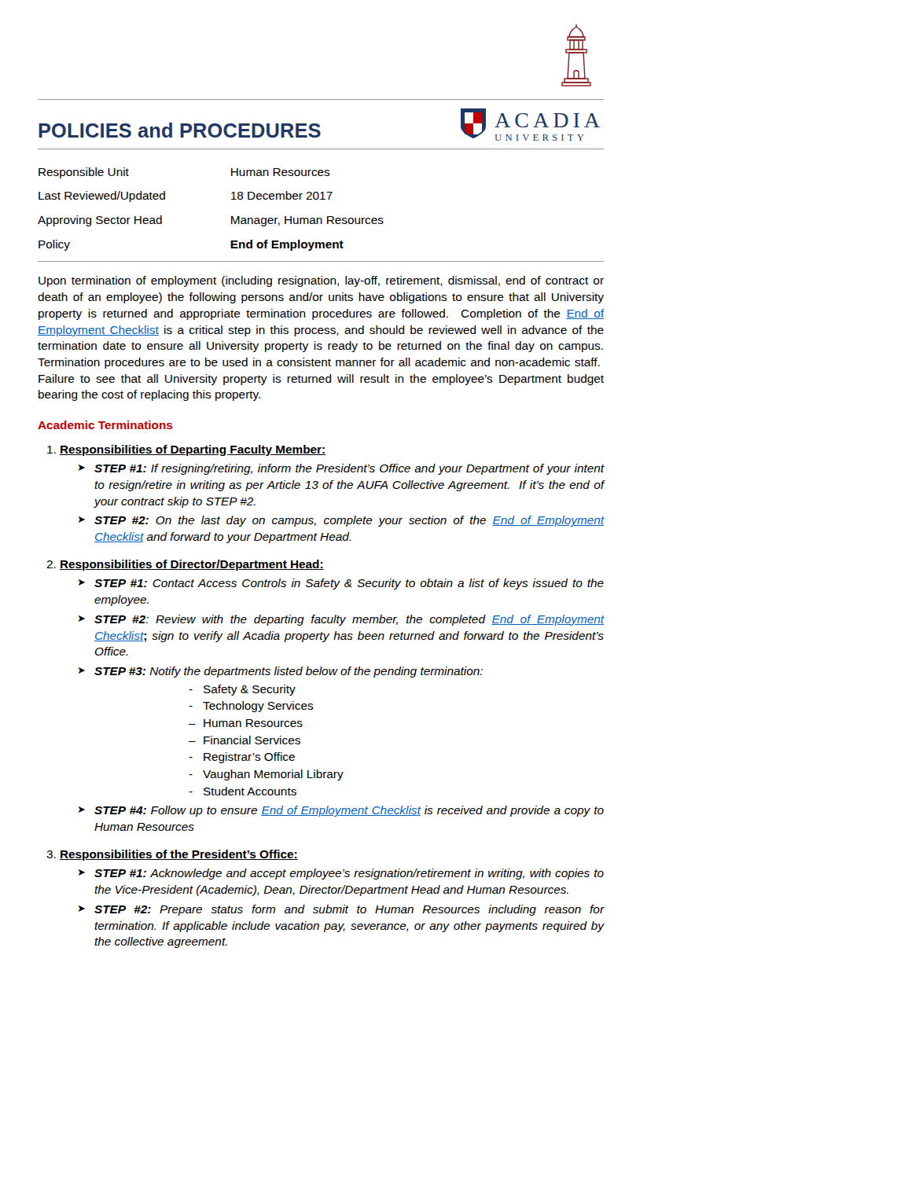POLICIES and PROCEDURES
ACADIA UNIVERSITY
| Responsible Unit | Human Resources |
| Last Reviewed/Updated | 18 December 2017 |
| Approving Sector Head | Manager, Human Resources |
| Policy | End of Employment |
Upon termination of employment (including resignation, lay-off, retirement, dismissal, end of contract or death of an employee) the following persons and/or units have obligations to ensure that all University property is returned and appropriate termination procedures are followed. Completion of the End of Employment Checklist is a critical step in this process, and should be reviewed well in advance of the termination date to ensure all University property is ready to be returned on the final day on campus. Termination procedures are to be used in a consistent manner for all academic and non-academic staff. Failure to see that all University property is returned will result in the employee’s Department budget bearing the cost of replacing this property.
Academic Terminations
Responsibilities of Departing Faculty Member:
STEP #1: If resigning/retiring, inform the President’s Office and your Department of your intent to resign/retire in writing as per Article 13 of the AUFA Collective Agreement. If it’s the end of your contract skip to STEP #2.
STEP #2: On the last day on campus, complete your section of the End of Employment Checklist and forward to your Department Head.
Responsibilities of Director/Department Head:
STEP #1: Contact Access Controls in Safety & Security to obtain a list of keys issued to the employee.
STEP #2: Review with the departing faculty member, the completed End of Employment Checklist; sign to verify all Acadia property has been returned and forward to the President’s Office.
STEP #3: Notify the departments listed below of the pending termination:
Safety & Security
Technology Services
Human Resources
Financial Services
Registrar’s Office
Vaughan Memorial Library
Student Accounts
STEP #4: Follow up to ensure End of Employment Checklist is received and provide a copy to Human Resources
Responsibilities of the President’s Office:
STEP #1: Acknowledge and accept employee’s resignation/retirement in writing, with copies to the Vice-President (Academic), Dean, Director/Department Head and Human Resources.
STEP #2: Prepare status form and submit to Human Resources including reason for termination. If applicable include vacation pay, severance, or any other payments required by the collective agreement.